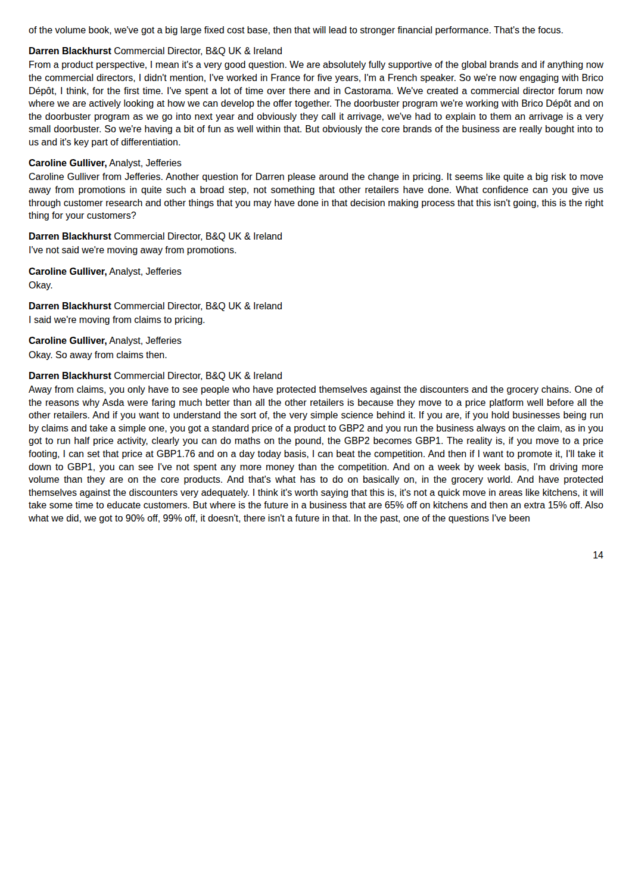of the volume book, we've got a big large fixed cost base, then that will lead to stronger financial performance. That's the focus.
Darren Blackhurst Commercial Director, B&Q UK & Ireland
From a product perspective, I mean it's a very good question. We are absolutely fully supportive of the global brands and if anything now the commercial directors, I didn't mention, I've worked in France for five years, I'm a French speaker. So we're now engaging with Brico Dépôt, I think, for the first time. I've spent a lot of time over there and in Castorama. We've created a commercial director forum now where we are actively looking at how we can develop the offer together. The doorbuster program we're working with Brico Dépôt and on the doorbuster program as we go into next year and obviously they call it arrivage, we've had to explain to them an arrivage is a very small doorbuster. So we're having a bit of fun as well within that. But obviously the core brands of the business are really bought into to us and it's key part of differentiation.
Caroline Gulliver, Analyst, Jefferies
Caroline Gulliver from Jefferies. Another question for Darren please around the change in pricing. It seems like quite a big risk to move away from promotions in quite such a broad step, not something that other retailers have done. What confidence can you give us through customer research and other things that you may have done in that decision making process that this isn't going, this is the right thing for your customers?
Darren Blackhurst Commercial Director, B&Q UK & Ireland
I've not said we're moving away from promotions.
Caroline Gulliver, Analyst, Jefferies
Okay.
Darren Blackhurst Commercial Director, B&Q UK & Ireland
I said we're moving from claims to pricing.
Caroline Gulliver, Analyst, Jefferies
Okay. So away from claims then.
Darren Blackhurst Commercial Director, B&Q UK & Ireland
Away from claims, you only have to see people who have protected themselves against the discounters and the grocery chains. One of the reasons why Asda were faring much better than all the other retailers is because they move to a price platform well before all the other retailers. And if you want to understand the sort of, the very simple science behind it. If you are, if you hold businesses being run by claims and take a simple one, you got a standard price of a product to GBP2 and you run the business always on the claim, as in you got to run half price activity, clearly you can do maths on the pound, the GBP2 becomes GBP1. The reality is, if you move to a price footing, I can set that price at GBP1.76 and on a day today basis, I can beat the competition. And then if I want to promote it, I'll take it down to GBP1, you can see I've not spent any more money than the competition. And on a week by week basis, I'm driving more volume than they are on the core products. And that's what has to do on basically on, in the grocery world. And have protected themselves against the discounters very adequately. I think it's worth saying that this is, it's not a quick move in areas like kitchens, it will take some time to educate customers. But where is the future in a business that are 65% off on kitchens and then an extra 15% off. Also what we did, we got to 90% off, 99% off, it doesn't, there isn't a future in that. In the past, one of the questions I've been
14